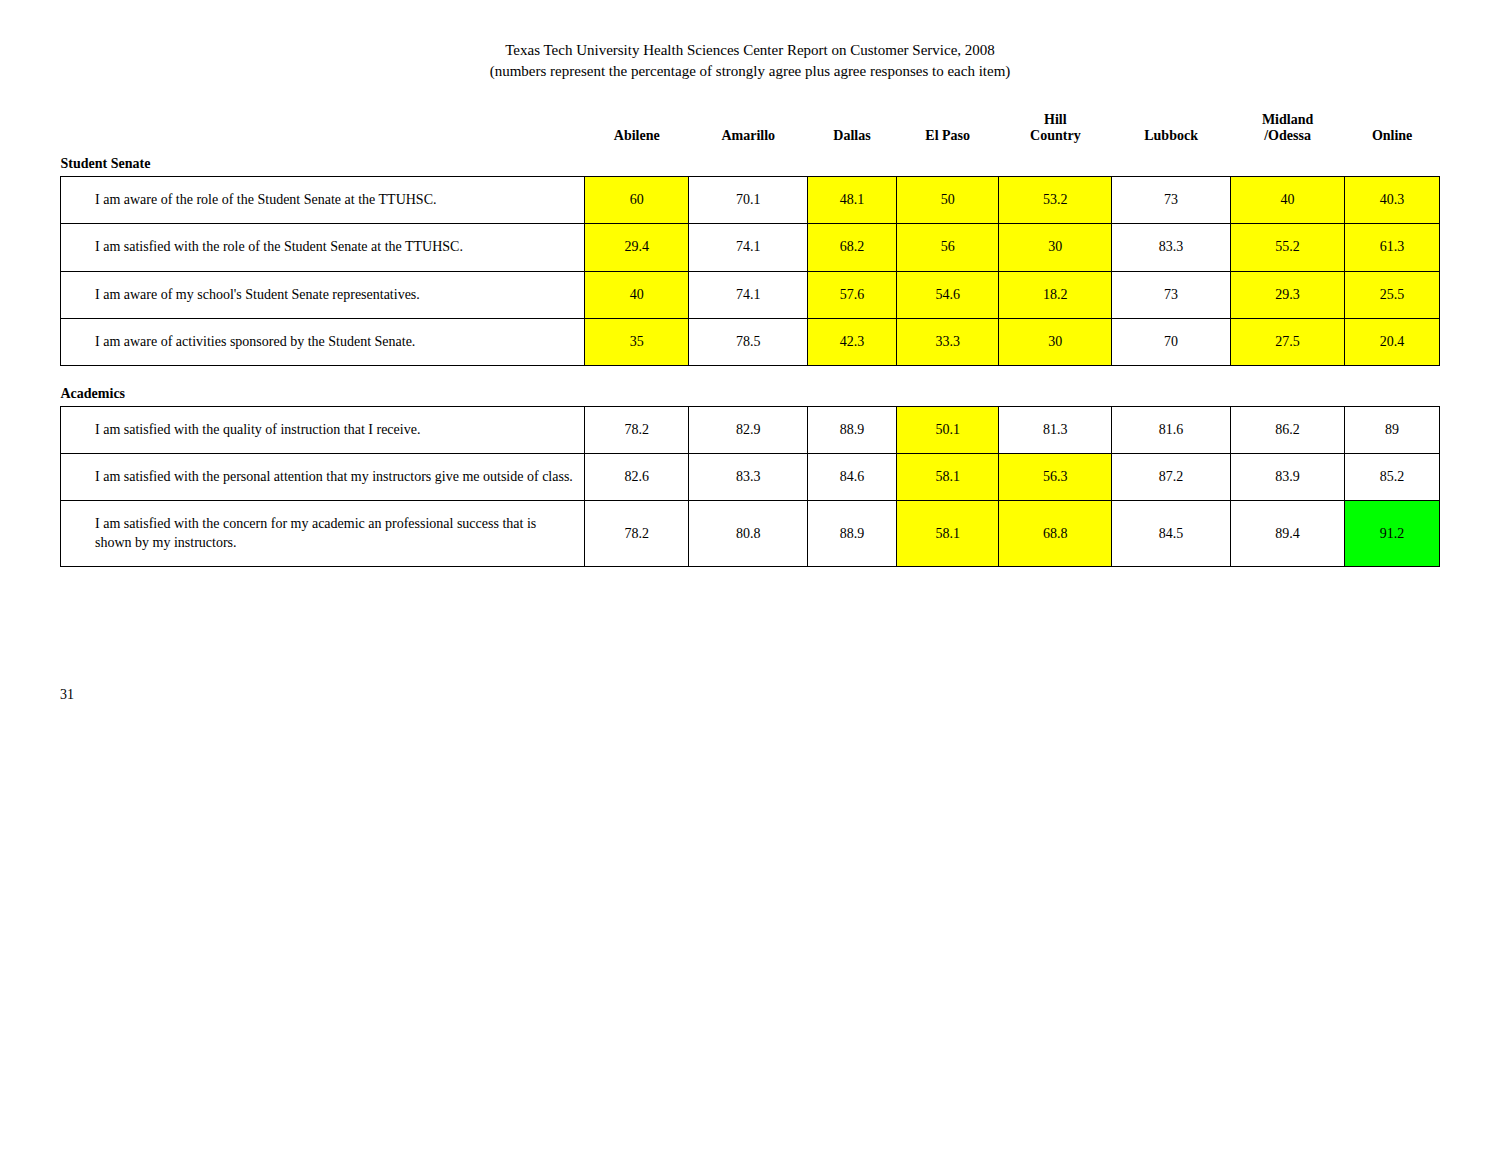Texas Tech University Health Sciences Center Report on Customer Service, 2008
(numbers represent the percentage of strongly agree plus agree responses to each item)
| | Abilene | Amarillo | Dallas | El Paso | Hill Country | Lubbock | Midland /Odessa | Online |
| --- | --- | --- | --- | --- | --- | --- | --- | --- |
| Student Senate |
| I am aware of the role of the Student Senate at the TTUHSC. | 60 | 70.1 | 48.1 | 50 | 53.2 | 73 | 40 | 40.3 |
| I am satisfied with the role of the Student Senate at the TTUHSC. | 29.4 | 74.1 | 68.2 | 56 | 30 | 83.3 | 55.2 | 61.3 |
| I am aware of my school's Student Senate representatives. | 40 | 74.1 | 57.6 | 54.6 | 18.2 | 73 | 29.3 | 25.5 |
| I am aware of activities sponsored by the Student Senate. | 35 | 78.5 | 42.3 | 33.3 | 30 | 70 | 27.5 | 20.4 |
| Academics |
| I am satisfied with the quality of instruction that I receive. | 78.2 | 82.9 | 88.9 | 50.1 | 81.3 | 81.6 | 86.2 | 89 |
| I am satisfied with the personal attention that my instructors give me outside of class. | 82.6 | 83.3 | 84.6 | 58.1 | 56.3 | 87.2 | 83.9 | 85.2 |
| I am satisfied with the concern for my academic an professional success that is shown by my instructors. | 78.2 | 80.8 | 88.9 | 58.1 | 68.8 | 84.5 | 89.4 | 91.2 |
31